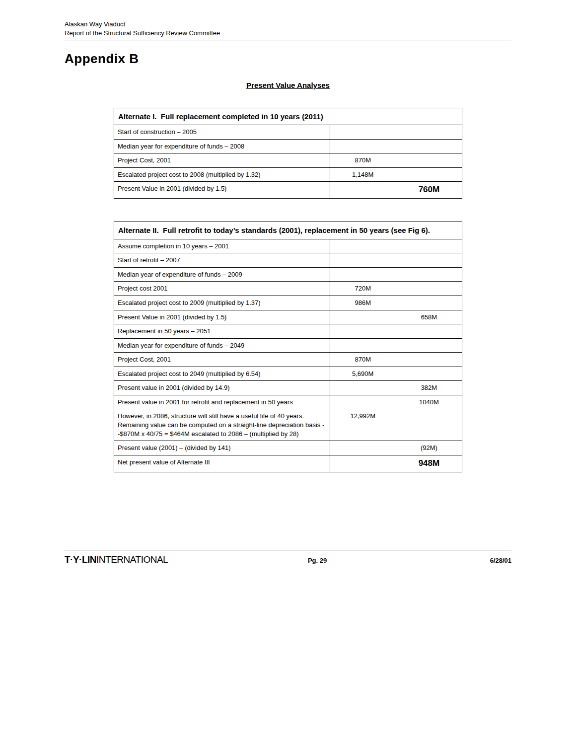Alaskan Way Viaduct
Report of the Structural Sufficiency Review Committee
Appendix B
Present Value Analyses
| Alternate I. Full replacement completed in 10 years (2011) |
| --- |
| Start of construction – 2005 | | |
| Median year for expenditure of funds – 2008 | | |
| Project Cost, 2001 | 870M | |
| Escalated project cost to 2008 (multiplied by 1.32) | 1,148M | |
| Present Value in 2001 (divided by 1.5) | | 760M |
| Alternate II. Full retrofit to today’s standards (2001), replacement in 50 years (see Fig 6). |
| --- |
| Assume completion in 10 years – 2001 | | |
| Start of retrofit – 2007 | | |
| Median year of expenditure of funds – 2009 | | |
| Project cost 2001 | 720M | |
| Escalated project cost to 2009 (multiplied by 1.37) | 986M | |
| Present Value in 2001 (divided by 1.5) | | 658M |
| Replacement in 50 years – 2051 | | |
| Median year for expenditure of funds – 2049 | | |
| Project Cost, 2001 | 870M | |
| Escalated project cost to 2049 (multiplied by 6.54) | 5,690M | |
| Present value in 2001 (divided by 14.9) | | 382M |
| Present value in 2001 for retrofit and replacement in 50 years | | 1040M |
| However, in 2086, structure will still have a useful life of 40 years. Remaining value can be computed on a straight-line depreciation basis --$870M x 40/75 = $464M escalated to 2086 – (multiplied by 28) | 12,992M | |
| Present value (2001) – (divided by 141) | | (92M) |
| Net present value of Alternate III | | 948M |
T·Y·LIN INTERNATIONAL
Pg. 29
6/28/01